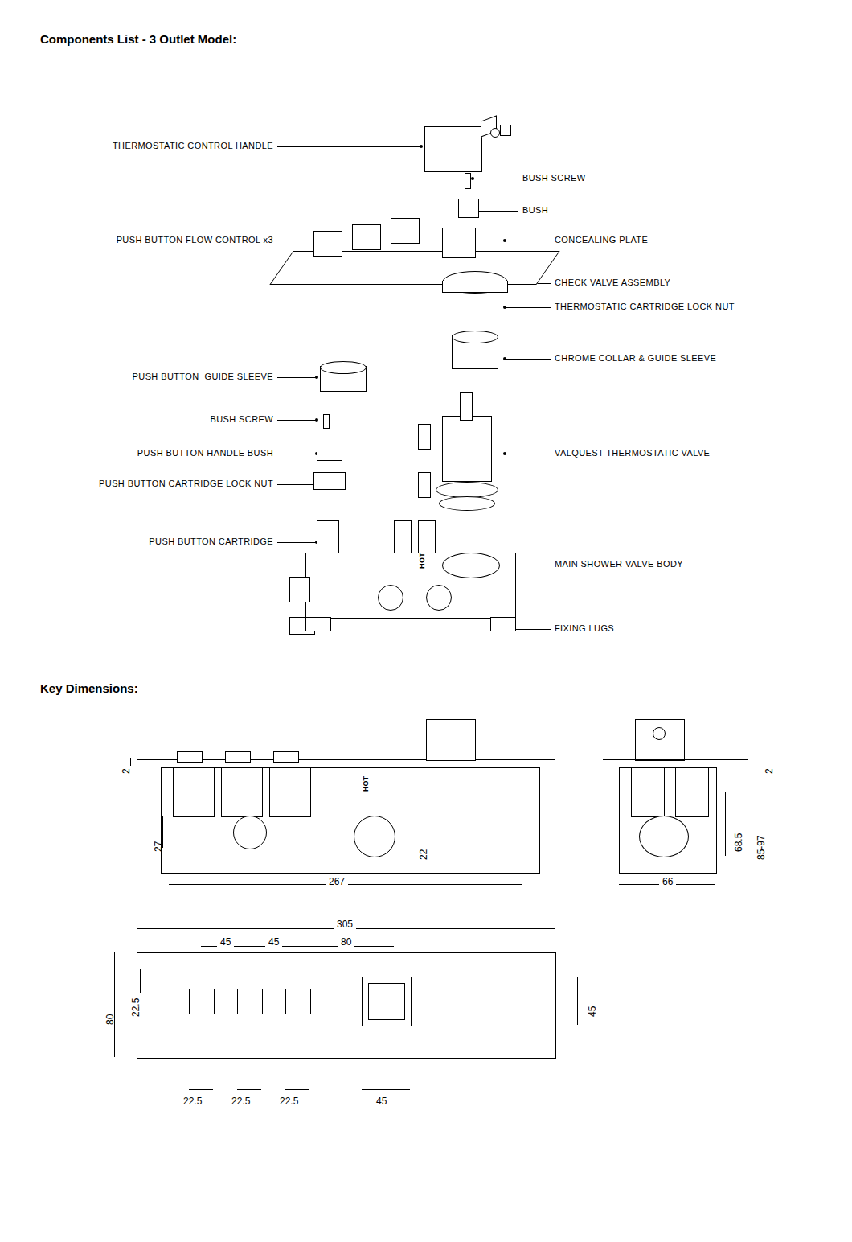Components List - 3 Outlet Model:
BUSH SCREW
BUSH
CONCEALING PLATE
CHECK VALVE ASSEMBLY
THERMOSTATIC CARTRIDGE LOCK NUT
CHROME COLLAR & GUIDE SLEEVE
VALQUEST THERMOSTATIC VALVE
MAIN SHOWER VALVE BODY
FIXING LUGS
THERMOSTATIC CONTROL HANDLE
PUSH BUTTON FLOW CONTROL x3
PUSH BUTTON GUIDE SLEEVE
BUSH SCREW
PUSH BUTTON HANDLE BUSH
PUSH BUTTON CARTRIDGE LOCK NUT
PUSH BUTTON CARTRIDGE
HOT
Key Dimensions:
2
HOT
27
22
267
2
68.5
85-97
66
305
45
45
80
80
22.5
45
22.5
22.5
22.5
45